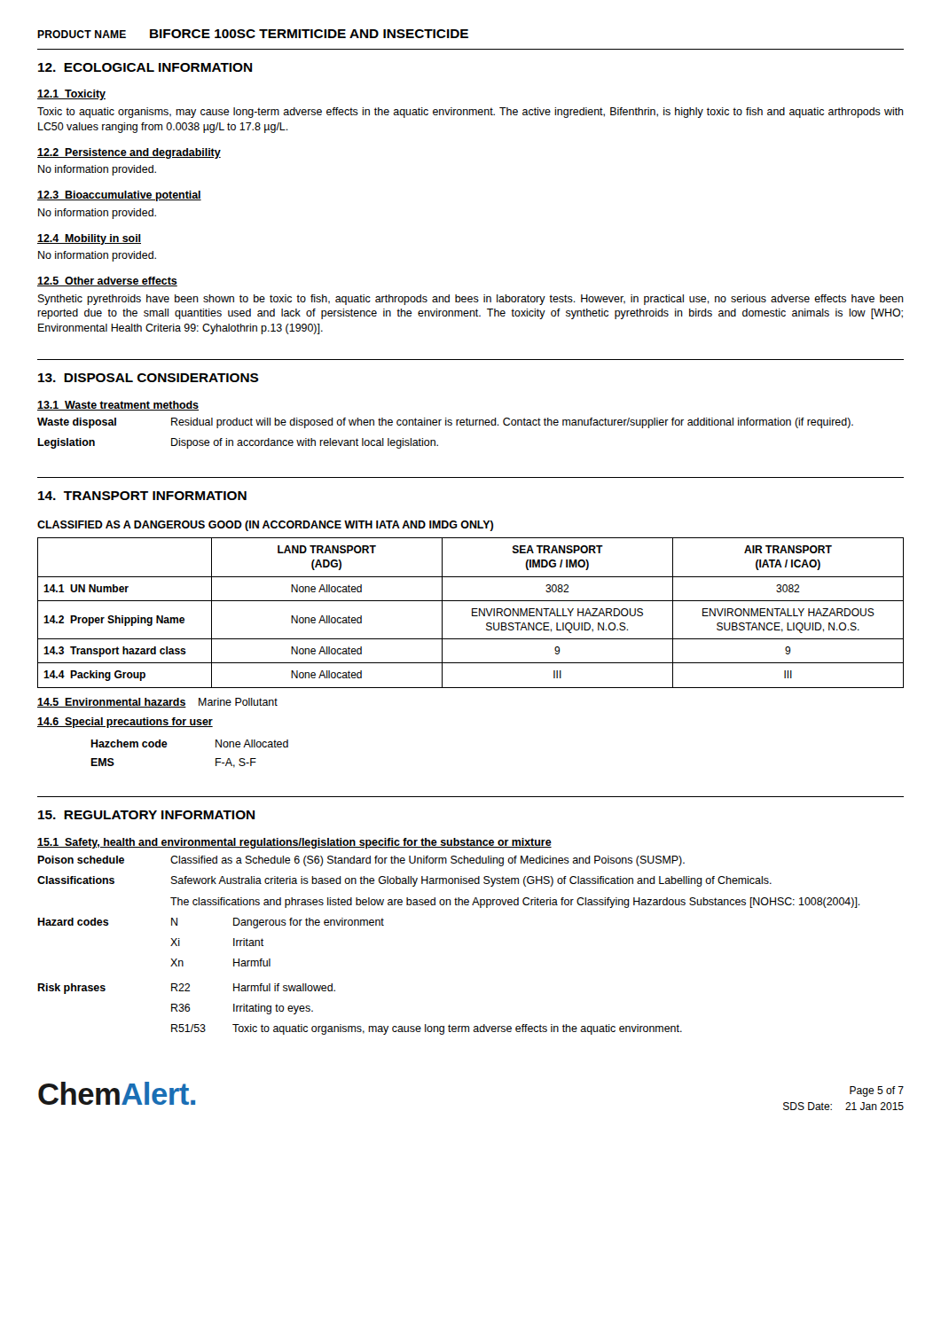PRODUCT NAME BIFORCE 100SC TERMITICIDE AND INSECTICIDE
12. ECOLOGICAL INFORMATION
12.1 Toxicity
Toxic to aquatic organisms, may cause long-term adverse effects in the aquatic environment. The active ingredient, Bifenthrin, is highly toxic to fish and aquatic arthropods with LC50 values ranging from 0.0038 µg/L to 17.8 µg/L.
12.2 Persistence and degradability
No information provided.
12.3 Bioaccumulative potential
No information provided.
12.4 Mobility in soil
No information provided.
12.5 Other adverse effects
Synthetic pyrethroids have been shown to be toxic to fish, aquatic arthropods and bees in laboratory tests. However, in practical use, no serious adverse effects have been reported due to the small quantities used and lack of persistence in the environment. The toxicity of synthetic pyrethroids in birds and domestic animals is low [WHO; Environmental Health Criteria 99: Cyhalothrin p.13 (1990)].
13. DISPOSAL CONSIDERATIONS
13.1 Waste treatment methods
| Waste disposal | Residual product will be disposed of when the container is returned. Contact the manufacturer/supplier for additional information (if required). |
| Legislation | Dispose of in accordance with relevant local legislation. |
14. TRANSPORT INFORMATION
CLASSIFIED AS A DANGEROUS GOOD (IN ACCORDANCE WITH IATA AND IMDG ONLY)
| | LAND TRANSPORT (ADG) | SEA TRANSPORT (IMDG / IMO) | AIR TRANSPORT (IATA / ICAO) |
| --- | --- | --- | --- |
| 14.1 UN Number | None Allocated | 3082 | 3082 |
| 14.2 Proper Shipping Name | None Allocated | ENVIRONMENTALLY HAZARDOUS SUBSTANCE, LIQUID, N.O.S. | ENVIRONMENTALLY HAZARDOUS SUBSTANCE, LIQUID, N.O.S. |
| 14.3 Transport hazard class | None Allocated | 9 | 9 |
| 14.4 Packing Group | None Allocated | III | III |
14.5 Environmental hazards Marine Pollutant
14.6 Special precautions for user
| Hazchem code | None Allocated |
| EMS | F-A, S-F |
15. REGULATORY INFORMATION
15.1 Safety, health and environmental regulations/legislation specific for the substance or mixture
| Poison schedule | Classified as a Schedule 6 (S6) Standard for the Uniform Scheduling of Medicines and Poisons (SUSMP). |
| Classifications | Safework Australia criteria is based on the Globally Harmonised System (GHS) of Classification and Labelling of Chemicals. The classifications and phrases listed below are based on the Approved Criteria for Classifying Hazardous Substances [NOHSC: 1008(2004)]. |
| Hazard codes | / N / Dangerous for the environment / / Xi / Irritant / / Xn / Harmful / |
| Risk phrases | / R22 / Harmful if swallowed. / / R36 / Irritating to eyes. / / R51/53 / Toxic to aquatic organisms, may cause long term adverse effects in the aquatic environment. / |
Chem Alert.
| | Page 5 of 7 |
| SDS Date: | 21 Jan 2015 |